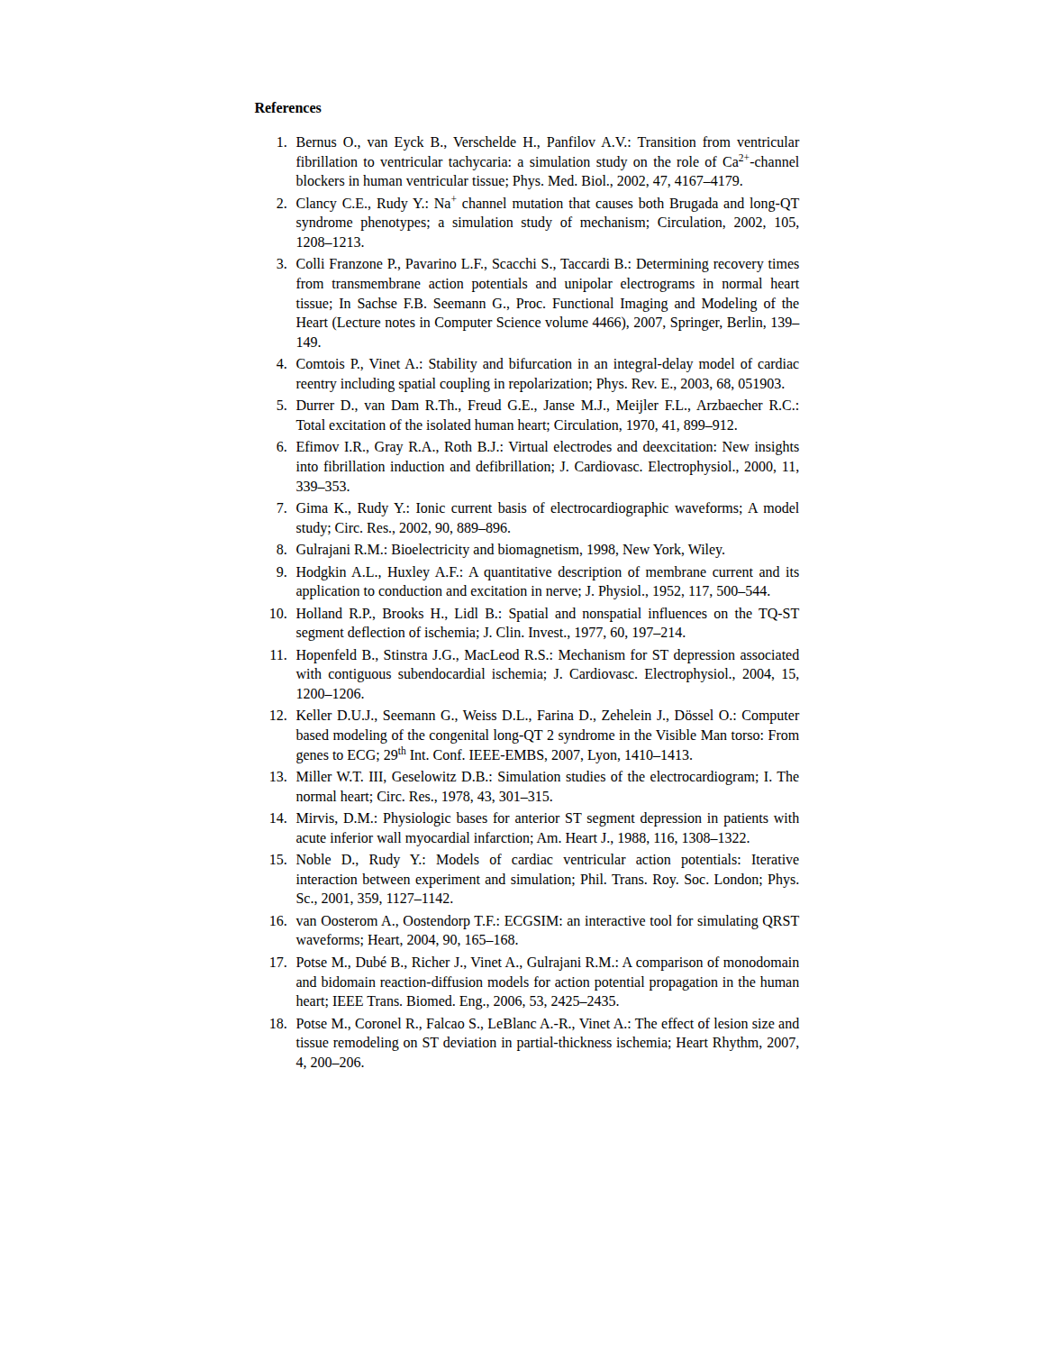References
Bernus O., van Eyck B., Verschelde H., Panfilov A.V.: Transition from ventricular fibrillation to ventricular tachycaria: a simulation study on the role of Ca2+-channel blockers in human ventricular tissue; Phys. Med. Biol., 2002, 47, 4167–4179.
Clancy C.E., Rudy Y.: Na+ channel mutation that causes both Brugada and long-QT syndrome phenotypes; a simulation study of mechanism; Circulation, 2002, 105, 1208–1213.
Colli Franzone P., Pavarino L.F., Scacchi S., Taccardi B.: Determining recovery times from transmembrane action potentials and unipolar electrograms in normal heart tissue; In Sachse F.B. Seemann G., Proc. Functional Imaging and Modeling of the Heart (Lecture notes in Computer Science volume 4466), 2007, Springer, Berlin, 139–149.
Comtois P., Vinet A.: Stability and bifurcation in an integral-delay model of cardiac reentry including spatial coupling in repolarization; Phys. Rev. E., 2003, 68, 051903.
Durrer D., van Dam R.Th., Freud G.E., Janse M.J., Meijler F.L., Arzbaecher R.C.: Total excitation of the isolated human heart; Circulation, 1970, 41, 899–912.
Efimov I.R., Gray R.A., Roth B.J.: Virtual electrodes and deexcitation: New insights into fibrillation induction and defibrillation; J. Cardiovasc. Electrophysiol., 2000, 11, 339–353.
Gima K., Rudy Y.: Ionic current basis of electrocardiographic waveforms; A model study; Circ. Res., 2002, 90, 889–896.
Gulrajani R.M.: Bioelectricity and biomagnetism, 1998, New York, Wiley.
Hodgkin A.L., Huxley A.F.: A quantitative description of membrane current and its application to conduction and excitation in nerve; J. Physiol., 1952, 117, 500–544.
Holland R.P., Brooks H., Lidl B.: Spatial and nonspatial influences on the TQ-ST segment deflection of ischemia; J. Clin. Invest., 1977, 60, 197–214.
Hopenfeld B., Stinstra J.G., MacLeod R.S.: Mechanism for ST depression associated with contiguous subendocardial ischemia; J. Cardiovasc. Electrophysiol., 2004, 15, 1200–1206.
Keller D.U.J., Seemann G., Weiss D.L., Farina D., Zehelein J., Dössel O.: Computer based modeling of the congenital long-QT 2 syndrome in the Visible Man torso: From genes to ECG; 29th Int. Conf. IEEE-EMBS, 2007, Lyon, 1410–1413.
Miller W.T. III, Geselowitz D.B.: Simulation studies of the electrocardiogram; I. The normal heart; Circ. Res., 1978, 43, 301–315.
Mirvis, D.M.: Physiologic bases for anterior ST segment depression in patients with acute inferior wall myocardial infarction; Am. Heart J., 1988, 116, 1308–1322.
Noble D., Rudy Y.: Models of cardiac ventricular action potentials: Iterative interaction between experiment and simulation; Phil. Trans. Roy. Soc. London; Phys. Sc., 2001, 359, 1127–1142.
van Oosterom A., Oostendorp T.F.: ECGSIM: an interactive tool for simulating QRST waveforms; Heart, 2004, 90, 165–168.
Potse M., Dubé B., Richer J., Vinet A., Gulrajani R.M.: A comparison of monodomain and bidomain reaction-diffusion models for action potential propagation in the human heart; IEEE Trans. Biomed. Eng., 2006, 53, 2425–2435.
Potse M., Coronel R., Falcao S., LeBlanc A.-R., Vinet A.: The effect of lesion size and tissue remodeling on ST deviation in partial-thickness ischemia; Heart Rhythm, 2007, 4, 200–206.